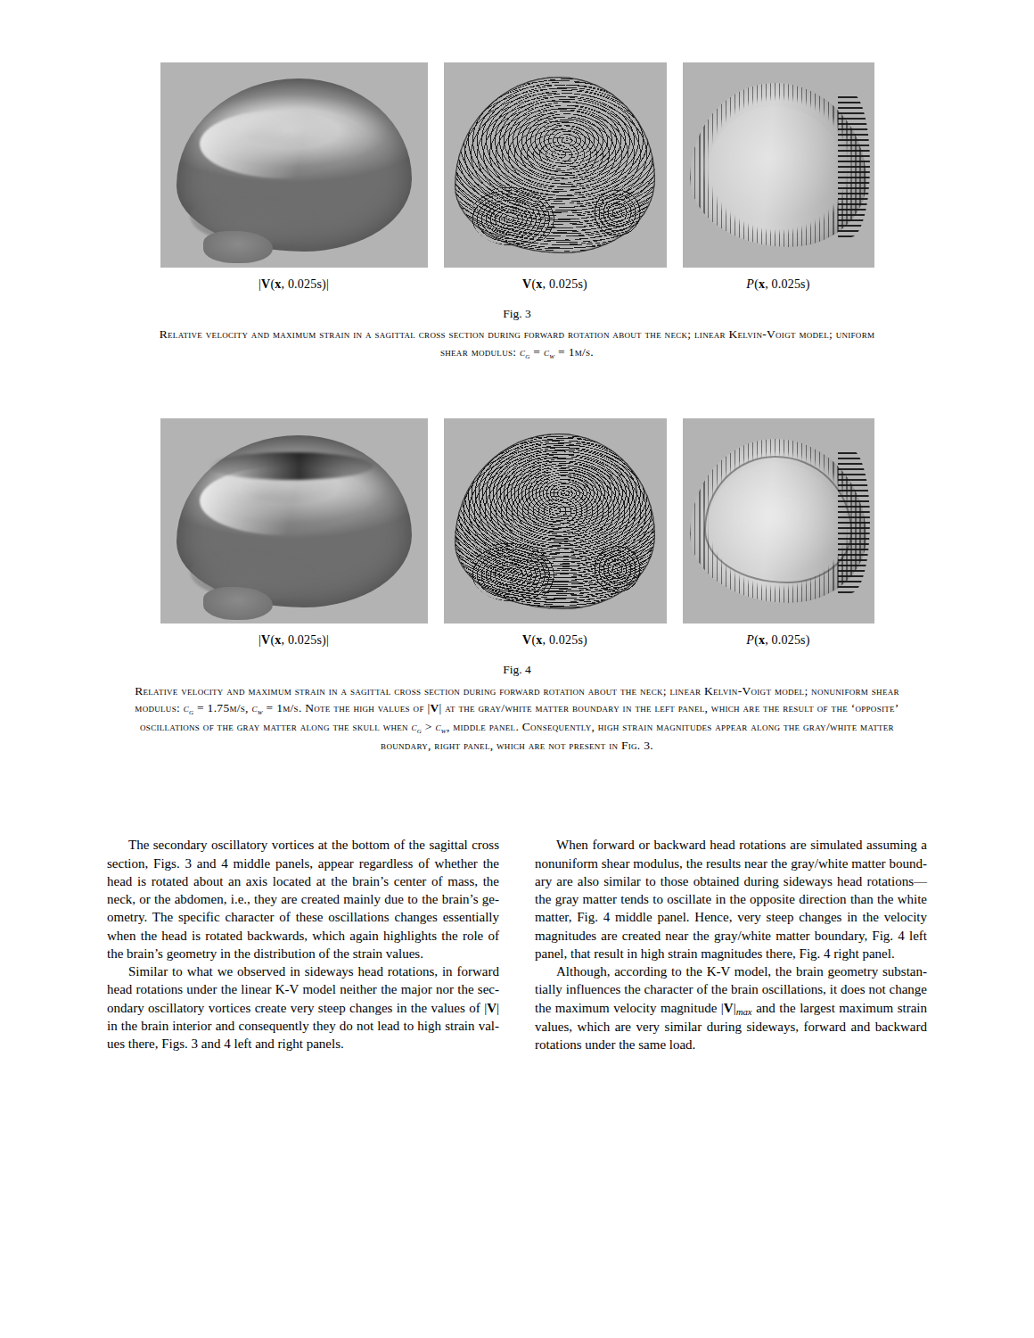|V(x, 0.025s)|
V(x, 0.025s)
P(x, 0.025s)
Fig. 3
Relative velocity and maximum strain in a sagittal cross section during forward rotation about the neck; linear Kelvin-Voigt model; uniform shear modulus: cg = cw = 1m/s.
|V(x, 0.025s)|
V(x, 0.025s)
P(x, 0.025s)
Fig. 4
Relative velocity and maximum strain in a sagittal cross section during forward rotation about the neck; linear Kelvin-Voigt model; nonuniform shear modulus: cg = 1.75m/s, cw = 1m/s. Note the high values of |V| at the gray/white matter boundary in the left panel, which are the result of the ‘opposite’ oscillations of the gray matter along the skull when cg > cw, middle panel. Consequently, high strain magnitudes appear along the gray/white matter boundary, right panel, which are not present in Fig. 3.
The secondary oscillatory vortices at the bottom of the sagittal cross section, Figs. 3 and 4 middle panels, appear regardless of whether the head is rotated about an axis located at the brain’s center of mass, the neck, or the abdomen, i.e., they are created mainly due to the brain’s geometry. The specific character of these oscillations changes essentially when the head is rotated backwards, which again highlights the role of the brain’s geometry in the distribution of the strain values.
Similar to what we observed in sideways head rotations, in forward head rotations under the linear K-V model neither the major nor the secondary oscillatory vortices create very steep changes in the values of |V| in the brain interior and consequently they do not lead to high strain values there, Figs. 3 and 4 left and right panels.
When forward or backward head rotations are simulated assuming a nonuniform shear modulus, the results near the gray/white matter boundary are also similar to those obtained during sideways head rotations—the gray matter tends to oscillate in the opposite direction than the white matter, Fig. 4 middle panel. Hence, very steep changes in the velocity magnitudes are created near the gray/white matter boundary, Fig. 4 left panel, that result in high strain magnitudes there, Fig. 4 right panel.
Although, according to the K-V model, the brain geometry substantially influences the character of the brain oscillations, it does not change the maximum velocity magnitude |V|max and the largest maximum strain values, which are very similar during sideways, forward and backward rotations under the same load.